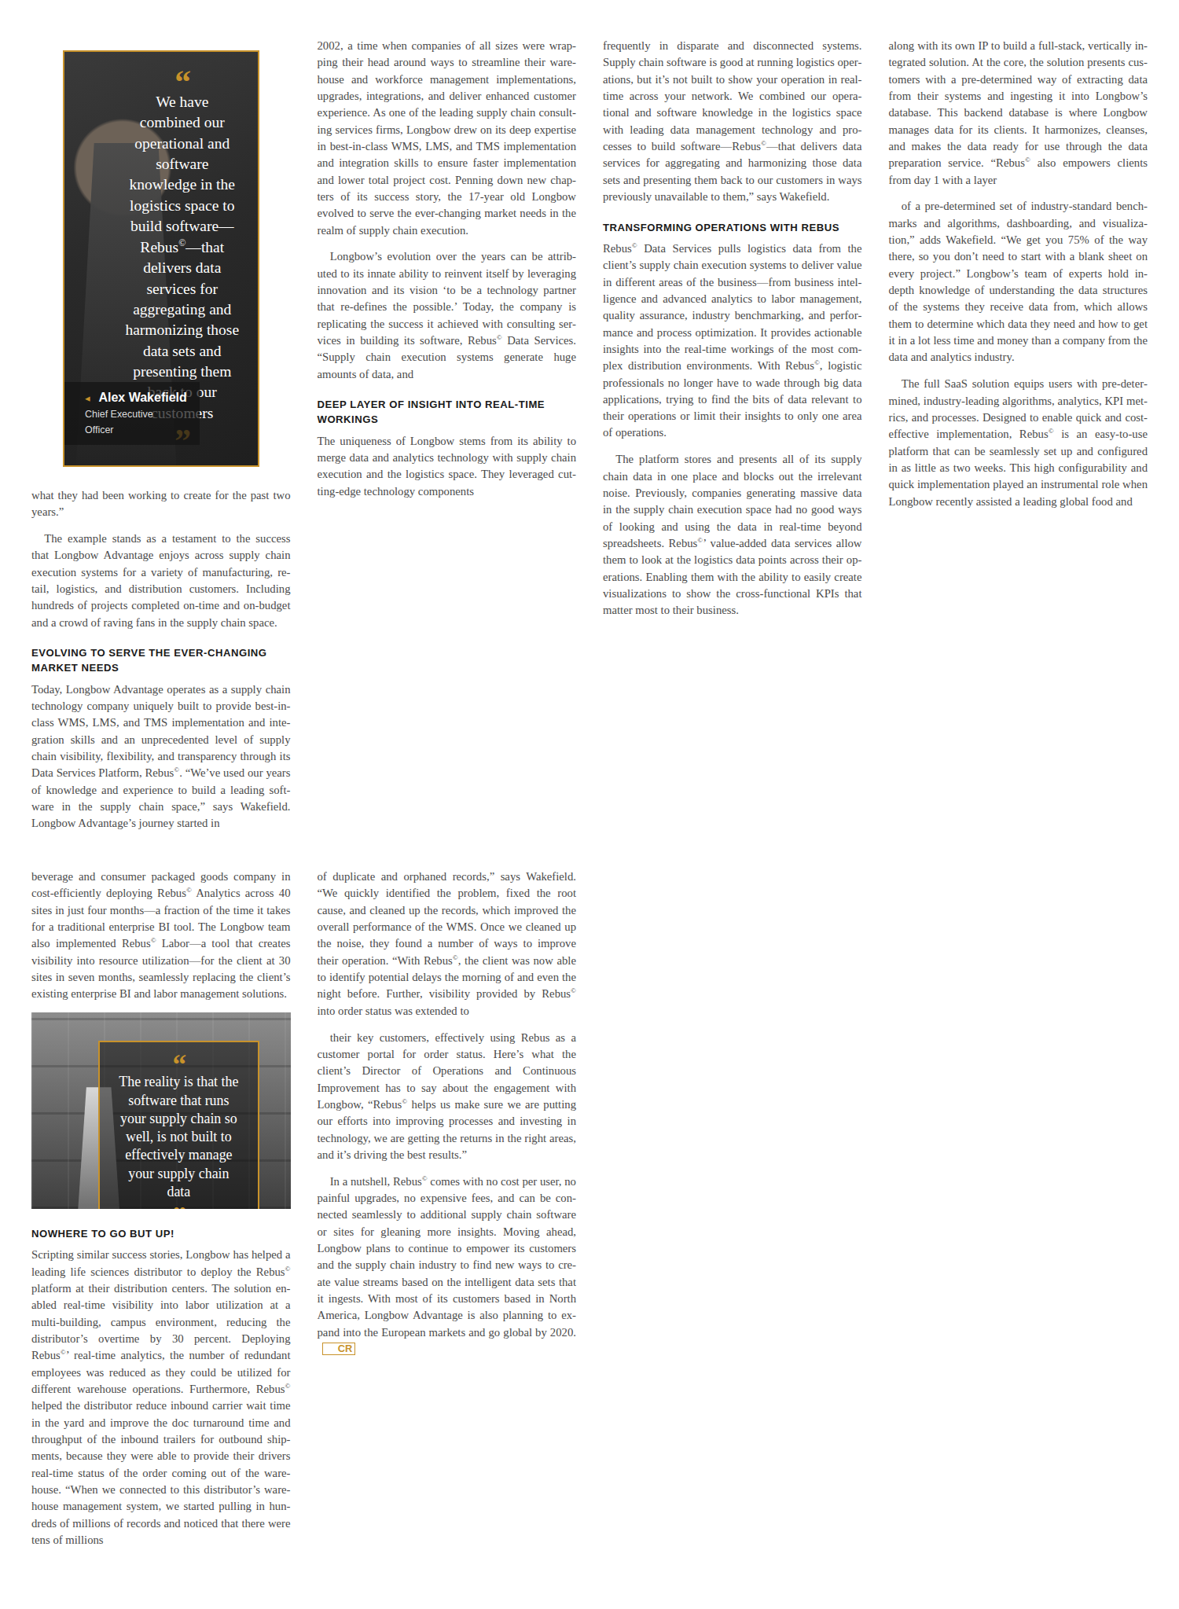“ We have combined our operational and software knowledge in the logistics space to build software—Rebus©—that delivers data services for aggregating and harmonizing those data sets and presenting them back to our customers ”
◂ Alex Wakefield
Chief Executive
Officer
what they had been working to create for the past two years.”
The example stands as a testament to the success that Longbow Advantage enjoys across supply chain execution systems for a variety of manufacturing, retail, logistics, and distribution customers. Including hundreds of projects completed on-time and on-budget and a crowd of raving fans in the supply chain space.
Evolving to Serve the Ever-Changing Market Needs
Today, Longbow Advantage operates as a supply chain technology company uniquely built to provide best-in-class WMS, LMS, and TMS implementation and integration skills and an unprecedented level of supply chain visibility, flexibility, and transparency through its Data Services Platform, Rebus©. “We’ve used our years of knowledge and experience to build a leading software in the supply chain space,” says Wakefield. Longbow Advantage’s journey started in
2002, a time when companies of all sizes were wrapping their head around ways to streamline their warehouse and workforce management implementations, upgrades, integrations, and deliver enhanced customer experience. As one of the leading supply chain consulting services firms, Longbow drew on its deep expertise in best-in-class WMS, LMS, and TMS implementation and integration skills to ensure faster implementation and lower total project cost. Penning down new chapters of its success story, the 17-year old Longbow evolved to serve the ever-changing market needs in the realm of supply chain execution.
Longbow’s evolution over the years can be attributed to its innate ability to reinvent itself by leveraging innovation and its vision ‘to be a technology partner that re-defines the possible.’ Today, the company is replicating the success it achieved with consulting services in building its software, Rebus© Data Services. “Supply chain execution systems generate huge amounts of data, and
Deep Layer of Insight into Real-Time Workings
The uniqueness of Longbow stems from its ability to merge data and analytics technology with supply chain execution and the logistics space. They leveraged cutting-edge technology components
frequently in disparate and disconnected systems. Supply chain software is good at running logistics operations, but it’s not built to show your operation in real-time across your network. We combined our operational and software knowledge in the logistics space with leading data management technology and processes to build software—Rebus©—that delivers data services for aggregating and harmonizing those data sets and presenting them back to our customers in ways previously unavailable to them,” says Wakefield.
Transforming Operations with Rebus
Rebus© Data Services pulls logistics data from the client’s supply chain execution systems to deliver value in different areas of the business—from business intelligence and advanced analytics to labor management, quality assurance, industry benchmarking, and performance and process optimization. It provides actionable insights into the real-time workings of the most complex distribution environments. With Rebus©, logistic professionals no longer have to wade through big data applications, trying to find the bits of data relevant to their operations or limit their insights to only one area of operations.
The platform stores and presents all of its supply chain data in one place and blocks out the irrelevant noise. Previously, companies generating massive data in the supply chain execution space had no good ways of looking and using the data in real-time beyond spreadsheets. Rebus©’ value-added data services allow them to look at the logistics data points across their operations. Enabling them with the ability to easily create visualizations to show the cross-functional KPIs that matter most to their business.
along with its own IP to build a full-stack, vertically integrated solution. At the core, the solution presents customers with a pre-determined way of extracting data from their systems and ingesting it into Longbow’s database. This backend database is where Longbow manages data for its clients. It harmonizes, cleanses, and makes the data ready for use through the data preparation service. “Rebus© also empowers clients from day 1 with a layer
of a pre-determined set of industry-standard benchmarks and algorithms, dashboarding, and visualization,” adds Wakefield. “We get you 75% of the way there, so you don’t need to start with a blank sheet on every project.” Longbow’s team of experts hold in-depth knowledge of understanding the data structures of the systems they receive data from, which allows them to determine which data they need and how to get it in a lot less time and money than a company from the data and analytics industry.
The full SaaS solution equips users with pre-determined, industry-leading algorithms, analytics, KPI metrics, and processes. Designed to enable quick and cost-effective implementation, Rebus© is an easy-to-use platform that can be seamlessly set up and configured in as little as two weeks. This high configurability and quick implementation played an instrumental role when Longbow recently assisted a leading global food and
beverage and consumer packaged goods company in cost-efficiently deploying Rebus© Analytics across 40 sites in just four months—a fraction of the time it takes for a traditional enterprise BI tool. The Longbow team also implemented Rebus© Labor—a tool that creates visibility into resource utilization—for the client at 30 sites in seven months, seamlessly replacing the client’s existing enterprise BI and labor management solutions.
“ The reality is that the software that runs your supply chain so well, is not built to effectively manage your supply chain data ”
Nowhere to Go but Up!
Scripting similar success stories, Longbow has helped a leading life sciences distributor to deploy the Rebus© platform at their distribution centers. The solution enabled real-time visibility into labor utilization at a multi-building, campus environment, reducing the distributor’s overtime by 30 percent. Deploying Rebus©’ real-time analytics, the number of redundant employees was reduced as they could be utilized for different warehouse operations. Furthermore, Rebus© helped the distributor reduce inbound carrier wait time in the yard and improve the doc turnaround time and throughput of the inbound trailers for outbound shipments, because they were able to provide their drivers real-time status of the order coming out of the warehouse. “When we connected to this distributor’s warehouse management system, we started pulling in hundreds of millions of records and noticed that there were tens of millions
of duplicate and orphaned records,” says Wakefield. “We quickly identified the problem, fixed the root cause, and cleaned up the records, which improved the overall performance of the WMS. Once we cleaned up the noise, they found a number of ways to improve their operation. “With Rebus©, the client was now able to identify potential delays the morning of and even the night before. Further, visibility provided by Rebus© into order status was extended to
their key customers, effectively using Rebus as a customer portal for order status. Here’s what the client’s Director of Operations and Continuous Improvement has to say about the engagement with Longbow, “Rebus© helps us make sure we are putting our efforts into improving processes and investing in technology, we are getting the returns in the right areas, and it’s driving the best results.”
In a nutshell, Rebus© comes with no cost per user, no painful upgrades, no expensive fees, and can be connected seamlessly to additional supply chain software or sites for gleaning more insights. Moving ahead, Longbow plans to continue to empower its customers and the supply chain industry to find new ways to create value streams based on the intelligent data sets that it ingests. With most of its customers based in North America, Longbow Advantage is also planning to expand into the European markets and go global by 2020. CR